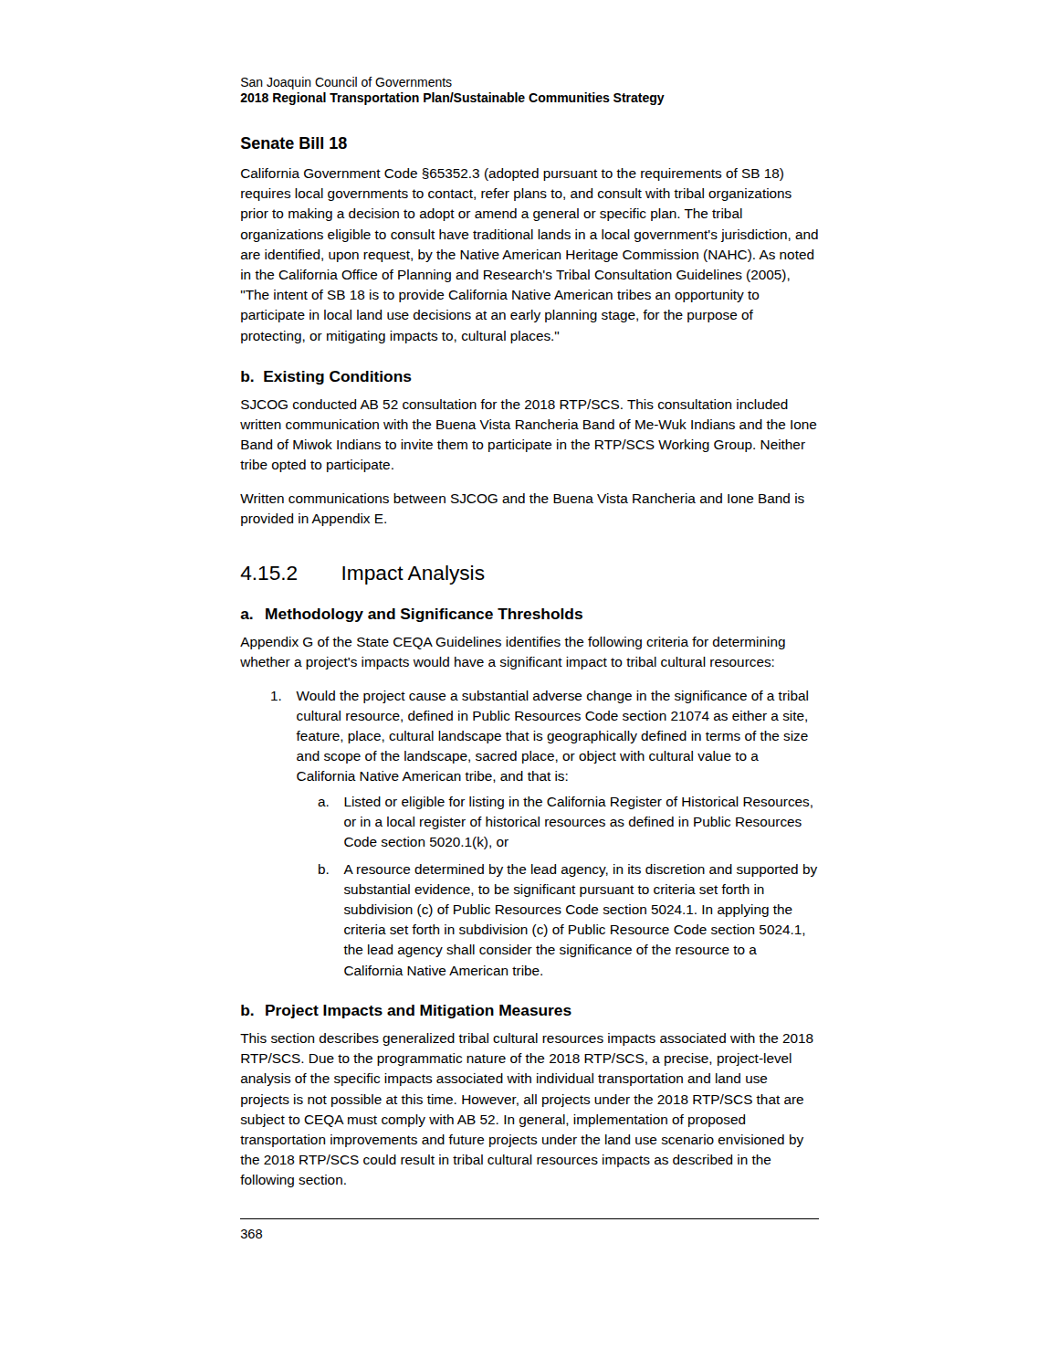San Joaquin Council of Governments
2018 Regional Transportation Plan/Sustainable Communities Strategy
Senate Bill 18
California Government Code §65352.3 (adopted pursuant to the requirements of SB 18) requires local governments to contact, refer plans to, and consult with tribal organizations prior to making a decision to adopt or amend a general or specific plan. The tribal organizations eligible to consult have traditional lands in a local government's jurisdiction, and are identified, upon request, by the Native American Heritage Commission (NAHC). As noted in the California Office of Planning and Research's Tribal Consultation Guidelines (2005), "The intent of SB 18 is to provide California Native American tribes an opportunity to participate in local land use decisions at an early planning stage, for the purpose of protecting, or mitigating impacts to, cultural places."
b. Existing Conditions
SJCOG conducted AB 52 consultation for the 2018 RTP/SCS. This consultation included written communication with the Buena Vista Rancheria Band of Me-Wuk Indians and the Ione Band of Miwok Indians to invite them to participate in the RTP/SCS Working Group. Neither tribe opted to participate.
Written communications between SJCOG and the Buena Vista Rancheria and Ione Band is provided in Appendix E.
4.15.2 Impact Analysis
a. Methodology and Significance Thresholds
Appendix G of the State CEQA Guidelines identifies the following criteria for determining whether a project's impacts would have a significant impact to tribal cultural resources:
Would the project cause a substantial adverse change in the significance of a tribal cultural resource, defined in Public Resources Code section 21074 as either a site, feature, place, cultural landscape that is geographically defined in terms of the size and scope of the landscape, sacred place, or object with cultural value to a California Native American tribe, and that is:
Listed or eligible for listing in the California Register of Historical Resources, or in a local register of historical resources as defined in Public Resources Code section 5020.1(k), or
A resource determined by the lead agency, in its discretion and supported by substantial evidence, to be significant pursuant to criteria set forth in subdivision (c) of Public Resources Code section 5024.1. In applying the criteria set forth in subdivision (c) of Public Resource Code section 5024.1, the lead agency shall consider the significance of the resource to a California Native American tribe.
b. Project Impacts and Mitigation Measures
This section describes generalized tribal cultural resources impacts associated with the 2018 RTP/SCS. Due to the programmatic nature of the 2018 RTP/SCS, a precise, project-level analysis of the specific impacts associated with individual transportation and land use projects is not possible at this time. However, all projects under the 2018 RTP/SCS that are subject to CEQA must comply with AB 52. In general, implementation of proposed transportation improvements and future projects under the land use scenario envisioned by the 2018 RTP/SCS could result in tribal cultural resources impacts as described in the following section.
368